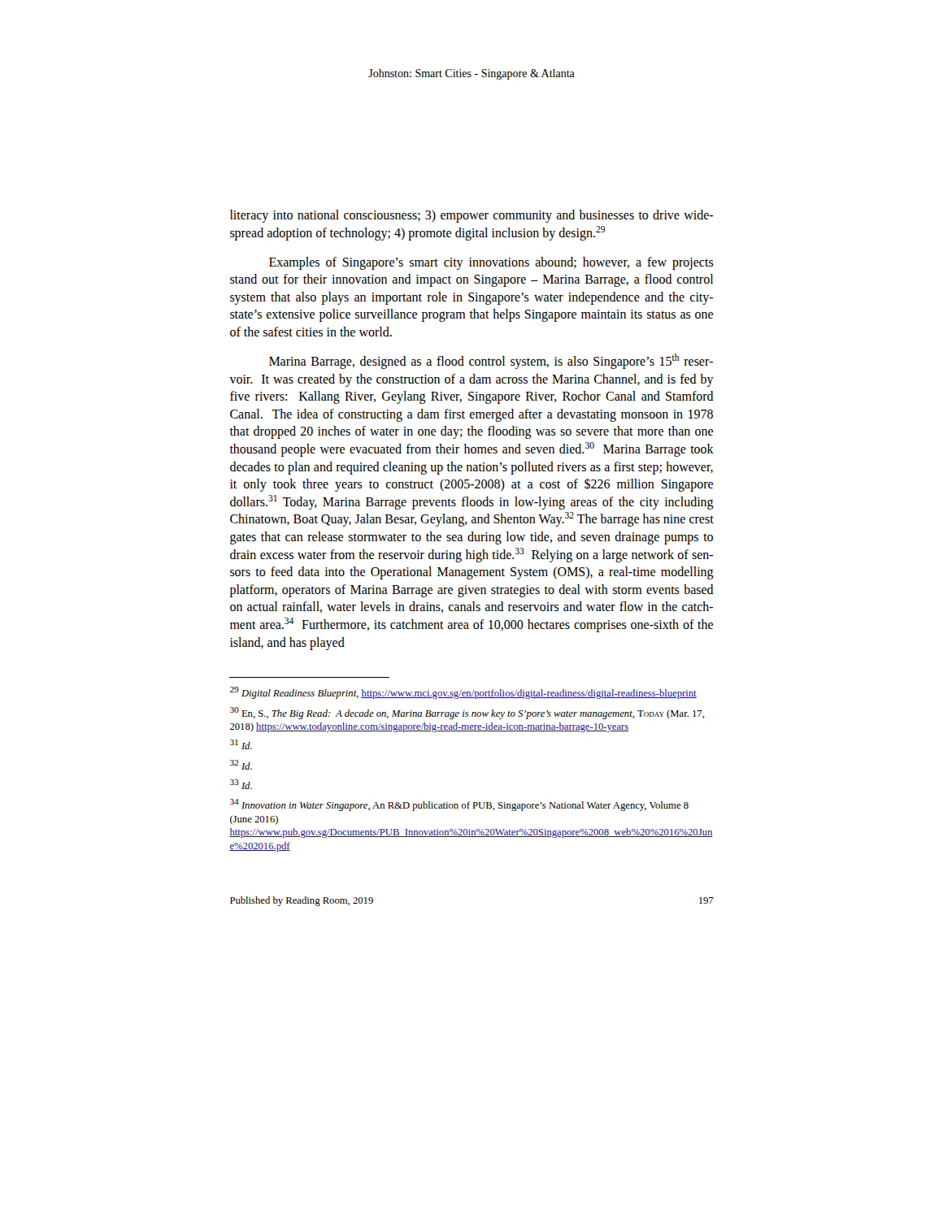Johnston: Smart Cities - Singapore & Atlanta
literacy into national consciousness; 3) empower community and businesses to drive widespread adoption of technology; 4) promote digital inclusion by design.29
Examples of Singapore’s smart city innovations abound; however, a few projects stand out for their innovation and impact on Singapore – Marina Barrage, a flood control system that also plays an important role in Singapore’s water independence and the city-state’s extensive police surveillance program that helps Singapore maintain its status as one of the safest cities in the world.
Marina Barrage, designed as a flood control system, is also Singapore’s 15th reservoir. It was created by the construction of a dam across the Marina Channel, and is fed by five rivers: Kallang River, Geylang River, Singapore River, Rochor Canal and Stamford Canal. The idea of constructing a dam first emerged after a devastating monsoon in 1978 that dropped 20 inches of water in one day; the flooding was so severe that more than one thousand people were evacuated from their homes and seven died.30 Marina Barrage took decades to plan and required cleaning up the nation’s polluted rivers as a first step; however, it only took three years to construct (2005-2008) at a cost of $226 million Singapore dollars.31 Today, Marina Barrage prevents floods in low-lying areas of the city including Chinatown, Boat Quay, Jalan Besar, Geylang, and Shenton Way.32 The barrage has nine crest gates that can release stormwater to the sea during low tide, and seven drainage pumps to drain excess water from the reservoir during high tide.33 Relying on a large network of sensors to feed data into the Operational Management System (OMS), a real-time modelling platform, operators of Marina Barrage are given strategies to deal with storm events based on actual rainfall, water levels in drains, canals and reservoirs and water flow in the catchment area.34 Furthermore, its catchment area of 10,000 hectares comprises one-sixth of the island, and has played
29 Digital Readiness Blueprint, https://www.mci.gov.sg/en/portfolios/digital-readiness/digital-readiness-blueprint
30 En, S., The Big Read: A decade on, Marina Barrage is now key to S’pore’s water management, Today (Mar. 17, 2018) https://www.todayonline.com/singapore/big-read-mere-idea-icon-marina-barrage-10-years
31 Id.
32 Id.
33 Id.
34 Innovation in Water Singapore, An R&D publication of PUB, Singapore’s National Water Agency, Volume 8 (June 2016)
https://www.pub.gov.sg/Documents/PUB_Innovation%20in%20Water%20Singapore%2008_web%20%2016%20June%202016.pdf
Published by Reading Room, 2019
197